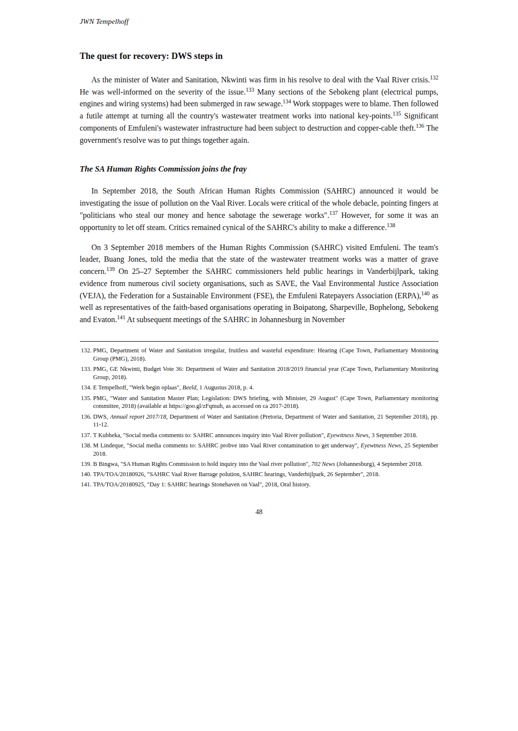JWN Tempelhoff
The quest for recovery: DWS steps in
As the minister of Water and Sanitation, Nkwinti was firm in his resolve to deal with the Vaal River crisis.132 He was well-informed on the severity of the issue.133 Many sections of the Sebokeng plant (electrical pumps, engines and wiring systems) had been submerged in raw sewage.134 Work stoppages were to blame. Then followed a futile attempt at turning all the country's wastewater treatment works into national key-points.135 Significant components of Emfuleni's wastewater infrastructure had been subject to destruction and copper-cable theft.136 The government's resolve was to put things together again.
The SA Human Rights Commission joins the fray
In September 2018, the South African Human Rights Commission (SAHRC) announced it would be investigating the issue of pollution on the Vaal River. Locals were critical of the whole debacle, pointing fingers at "politicians who steal our money and hence sabotage the sewerage works".137 However, for some it was an opportunity to let off steam. Critics remained cynical of the SAHRC's ability to make a difference.138
On 3 September 2018 members of the Human Rights Commission (SAHRC) visited Emfuleni. The team's leader, Buang Jones, told the media that the state of the wastewater treatment works was a matter of grave concern.139 On 25–27 September the SAHRC commissioners held public hearings in Vanderbijlpark, taking evidence from numerous civil society organisations, such as SAVE, the Vaal Environmental Justice Association (VEJA), the Federation for a Sustainable Environment (FSE), the Emfuleni Ratepayers Association (ERPA),140 as well as representatives of the faith-based organisations operating in Boipatong, Sharpeville, Bophelong, Sebokeng and Evaton.141 At subsequent meetings of the SAHRC in Johannesburg in November
PMG, Department of Water and Sanitation irregular, fruitless and wasteful expenditure: Hearing (Cape Town, Parliamentary Monitoring Group (PMG), 2018).
PMG, GE Nkwinti, Budget Vote 36: Department of Water and Sanitation 2018/2019 financial year (Cape Town, Parliamentary Monitoring Group, 2018).
E Tempelhoff, "Werk begin oplaas", Beeld, 1 Augustus 2018, p. 4.
PMG, "Water and Sanitation Master Plan; Legislation: DWS briefing, with Minister, 29 August" (Cape Town, Parliamentary monitoring committee, 2018) (available at https://goo.gl/zFqmuh, as accessed on ca 2017-2018).
DWS, Annual report 2017/18, Department of Water and Sanitation (Pretoria, Department of Water and Sanitation, 21 September 2018), pp. 11-12.
T Kubheka, "Social media comments to: SAHRC announces inquiry into Vaal River pollution", Eyewitness News, 3 September 2018.
M Lindeque, "Social media comments to: SAHRC probve into Vaal River contamination to get underway", Eyewtness News, 25 September 2018.
B Bingwa, "SA Human Rights Commission to hold inquiry into the Vaal river pollution", 702 News (Johannesburg), 4 September 2018.
TPA/TOA/20180926, "SAHRC Vaal River Barrage polution, SAHRC hearings, Vanderbijlpark, 26 September", 2018.
TPA/TOA/20180925, "Day 1: SAHRC hearings Stonehaven on Vaal", 2018, Oral history.
48